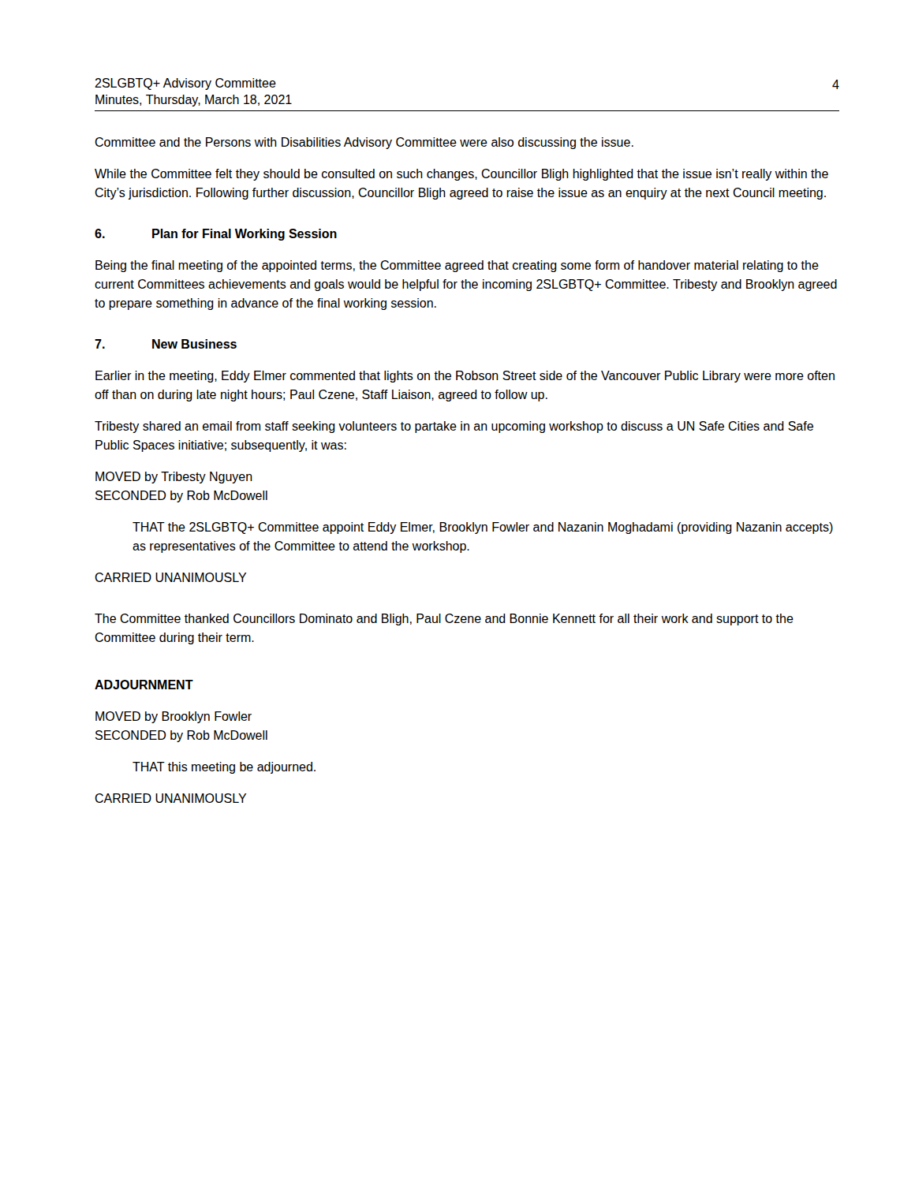2SLGBTQ+ Advisory Committee
Minutes, Thursday, March 18, 2021
4
Committee and the Persons with Disabilities Advisory Committee were also discussing the issue.
While the Committee felt they should be consulted on such changes, Councillor Bligh highlighted that the issue isn’t really within the City’s jurisdiction. Following further discussion, Councillor Bligh agreed to raise the issue as an enquiry at the next Council meeting.
6. Plan for Final Working Session
Being the final meeting of the appointed terms, the Committee agreed that creating some form of handover material relating to the current Committees achievements and goals would be helpful for the incoming 2SLGBTQ+ Committee. Tribesty and Brooklyn agreed to prepare something in advance of the final working session.
7. New Business
Earlier in the meeting, Eddy Elmer commented that lights on the Robson Street side of the Vancouver Public Library were more often off than on during late night hours; Paul Czene, Staff Liaison, agreed to follow up.
Tribesty shared an email from staff seeking volunteers to partake in an upcoming workshop to discuss a UN Safe Cities and Safe Public Spaces initiative; subsequently, it was:
MOVED by Tribesty Nguyen
SECONDED by Rob McDowell
THAT the 2SLGBTQ+ Committee appoint Eddy Elmer, Brooklyn Fowler and Nazanin Moghadami (providing Nazanin accepts) as representatives of the Committee to attend the workshop.
CARRIED UNANIMOUSLY
The Committee thanked Councillors Dominato and Bligh, Paul Czene and Bonnie Kennett for all their work and support to the Committee during their term.
ADJOURNMENT
MOVED by Brooklyn Fowler
SECONDED by Rob McDowell
THAT this meeting be adjourned.
CARRIED UNANIMOUSLY